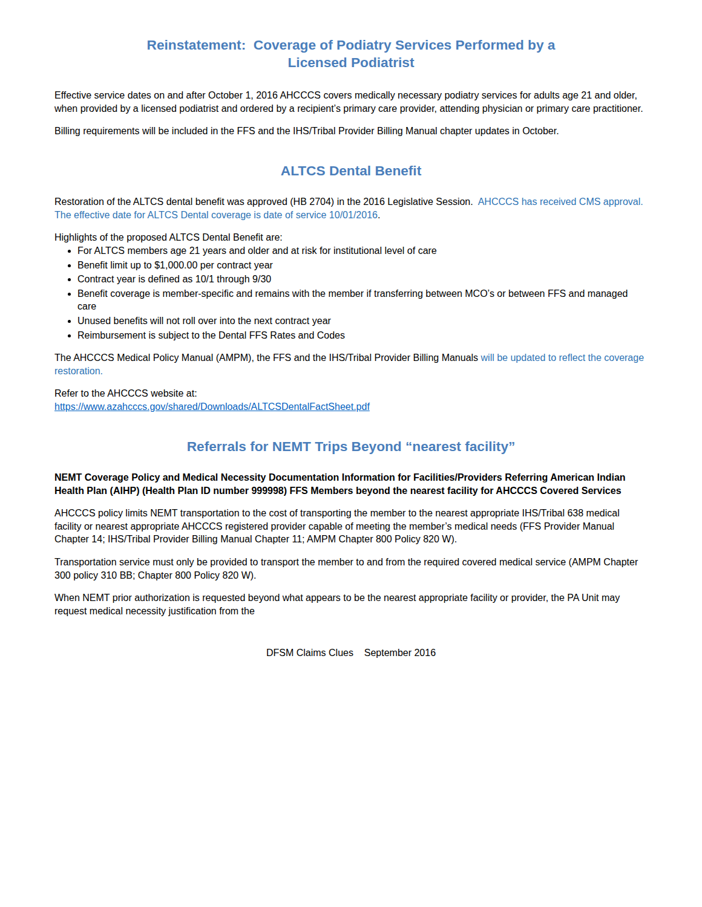Reinstatement: Coverage of Podiatry Services Performed by a
Licensed Podiatrist
Effective service dates on and after October 1, 2016 AHCCCS covers medically necessary podiatry services for adults age 21 and older, when provided by a licensed podiatrist and ordered by a recipient’s primary care provider, attending physician or primary care practitioner.
Billing requirements will be included in the FFS and the IHS/Tribal Provider Billing Manual chapter updates in October.
ALTCS Dental Benefit
Restoration of the ALTCS dental benefit was approved (HB 2704) in the 2016 Legislative Session. AHCCCS has received CMS approval. The effective date for ALTCS Dental coverage is date of service 10/01/2016.
Highlights of the proposed ALTCS Dental Benefit are:
For ALTCS members age 21 years and older and at risk for institutional level of care
Benefit limit up to $1,000.00 per contract year
Contract year is defined as 10/1 through 9/30
Benefit coverage is member-specific and remains with the member if transferring between MCO’s or between FFS and managed care
Unused benefits will not roll over into the next contract year
Reimbursement is subject to the Dental FFS Rates and Codes
The AHCCCS Medical Policy Manual (AMPM), the FFS and the IHS/Tribal Provider Billing Manuals will be updated to reflect the coverage restoration.
Refer to the AHCCCS website at:
https://www.azahcccs.gov/shared/Downloads/ALTCSDentalFactSheet.pdf
Referrals for NEMT Trips Beyond “nearest facility”
NEMT Coverage Policy and Medical Necessity Documentation Information for Facilities/Providers Referring American Indian Health Plan (AIHP) (Health Plan ID number 999998) FFS Members beyond the nearest facility for AHCCCS Covered Services
AHCCCS policy limits NEMT transportation to the cost of transporting the member to the nearest appropriate IHS/Tribal 638 medical facility or nearest appropriate AHCCCS registered provider capable of meeting the member’s medical needs (FFS Provider Manual Chapter 14; IHS/Tribal Provider Billing Manual Chapter 11; AMPM Chapter 800 Policy 820 W).
Transportation service must only be provided to transport the member to and from the required covered medical service (AMPM Chapter 300 policy 310 BB; Chapter 800 Policy 820 W).
When NEMT prior authorization is requested beyond what appears to be the nearest appropriate facility or provider, the PA Unit may request medical necessity justification from the
DFSM Claims Clues September 2016